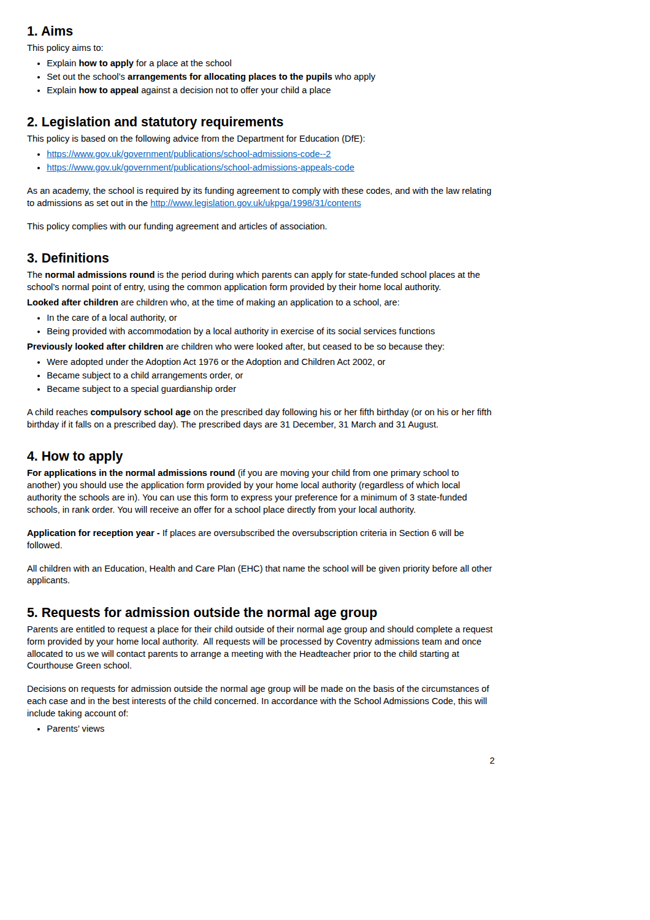1. Aims
This policy aims to:
Explain how to apply for a place at the school
Set out the school’s arrangements for allocating places to the pupils who apply
Explain how to appeal against a decision not to offer your child a place
2. Legislation and statutory requirements
This policy is based on the following advice from the Department for Education (DfE):
https://www.gov.uk/government/publications/school-admissions-code--2
https://www.gov.uk/government/publications/school-admissions-appeals-code
As an academy, the school is required by its funding agreement to comply with these codes, and with the law relating to admissions as set out in the http://www.legislation.gov.uk/ukpga/1998/31/contents
This policy complies with our funding agreement and articles of association.
3. Definitions
The normal admissions round is the period during which parents can apply for state-funded school places at the school’s normal point of entry, using the common application form provided by their home local authority.
Looked after children are children who, at the time of making an application to a school, are:
In the care of a local authority, or
Being provided with accommodation by a local authority in exercise of its social services functions
Previously looked after children are children who were looked after, but ceased to be so because they:
Were adopted under the Adoption Act 1976 or the Adoption and Children Act 2002, or
Became subject to a child arrangements order, or
Became subject to a special guardianship order
A child reaches compulsory school age on the prescribed day following his or her fifth birthday (or on his or her fifth birthday if it falls on a prescribed day). The prescribed days are 31 December, 31 March and 31 August.
4. How to apply
For applications in the normal admissions round (if you are moving your child from one primary school to another) you should use the application form provided by your home local authority (regardless of which local authority the schools are in). You can use this form to express your preference for a minimum of 3 state-funded schools, in rank order. You will receive an offer for a school place directly from your local authority.
Application for reception year - If places are oversubscribed the oversubscription criteria in Section 6 will be followed.
All children with an Education, Health and Care Plan (EHC) that name the school will be given priority before all other applicants.
5. Requests for admission outside the normal age group
Parents are entitled to request a place for their child outside of their normal age group and should complete a request form provided by your home local authority. All requests will be processed by Coventry admissions team and once allocated to us we will contact parents to arrange a meeting with the Headteacher prior to the child starting at Courthouse Green school.
Decisions on requests for admission outside the normal age group will be made on the basis of the circumstances of each case and in the best interests of the child concerned. In accordance with the School Admissions Code, this will include taking account of:
Parents’ views
2